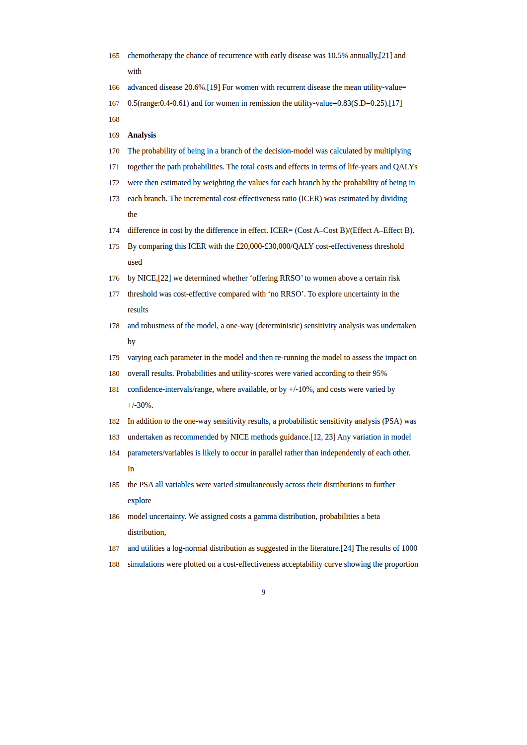165 chemotherapy the chance of recurrence with early disease was 10.5% annually,[21] and with
166 advanced disease 20.6%.[19] For women with recurrent disease the mean utility-value=
1670.5(range:0.4-0.61) and for women in remission the utility-value=0.83(S.D=0.25).[17]
168
169 Analysis
170 The probability of being in a branch of the decision-model was calculated by multiplying
171 together the path probabilities. The total costs and effects in terms of life-years and QALYs
172 were then estimated by weighting the values for each branch by the probability of being in
173 each branch. The incremental cost-effectiveness ratio (ICER) was estimated by dividing the
174 difference in cost by the difference in effect. ICER= (Cost A–Cost B)/(Effect A–Effect B).
175 By comparing this ICER with the £20,000-£30,000/QALY cost-effectiveness threshold used
176 by NICE,[22] we determined whether ‘offering RRSO’ to women above a certain risk
177 threshold was cost-effective compared with ‘no RRSO’. To explore uncertainty in the results
178 and robustness of the model, a one-way (deterministic) sensitivity analysis was undertaken by
179 varying each parameter in the model and then re-running the model to assess the impact on
180 overall results. Probabilities and utility-scores were varied according to their 95%
181 confidence-intervals/range, where available, or by +/-10%, and costs were varied by +/-30%.
182 In addition to the one-way sensitivity results, a probabilistic sensitivity analysis (PSA) was
183 undertaken as recommended by NICE methods guidance.[12, 23] Any variation in model
184 parameters/variables is likely to occur in parallel rather than independently of each other. In
185 the PSA all variables were varied simultaneously across their distributions to further explore
186 model uncertainty. We assigned costs a gamma distribution, probabilities a beta distribution,
187 and utilities a log-normal distribution as suggested in the literature.[24] The results of 1000
188 simulations were plotted on a cost-effectiveness acceptability curve showing the proportion
9